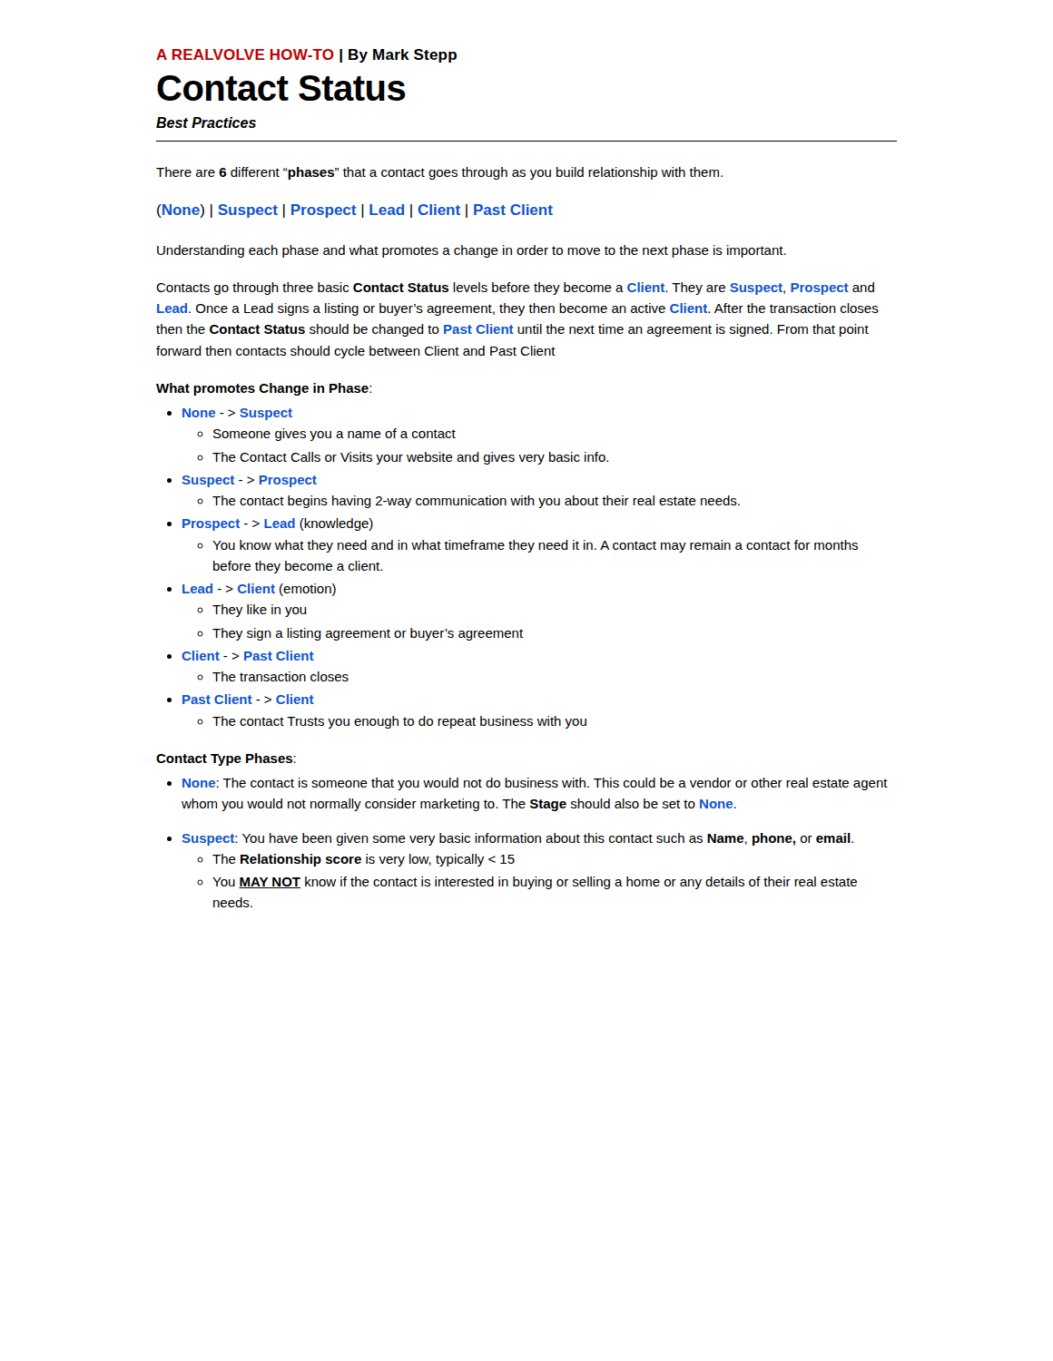A REALVOLVE HOW-TO | By Mark Stepp
Contact Status
Best Practices
There are 6 different “phases” that a contact goes through as you build relationship with them.
(None) | Suspect | Prospect | Lead | Client | Past Client
Understanding each phase and what promotes a change in order to move to the next phase is important.
Contacts go through three basic Contact Status levels before they become a Client. They are Suspect, Prospect and Lead. Once a Lead signs a listing or buyer’s agreement, they then become an active Client. After the transaction closes then the Contact Status should be changed to Past Client until the next time an agreement is signed. From that point forward then contacts should cycle between Client and Past Client
What promotes Change in Phase:
None - > Suspect
Someone gives you a name of a contact
The Contact Calls or Visits your website and gives very basic info.
Suspect - > Prospect
The contact begins having 2-way communication with you about their real estate needs.
Prospect - > Lead (knowledge)
You know what they need and in what timeframe they need it in. A contact may remain a contact for months before they become a client.
Lead - > Client (emotion)
They like in you
They sign a listing agreement or buyer’s agreement
Client - > Past Client
The transaction closes
Past Client - > Client
The contact Trusts you enough to do repeat business with you
Contact Type Phases:
None: The contact is someone that you would not do business with. This could be a vendor or other real estate agent whom you would not normally consider marketing to. The Stage should also be set to None.
Suspect: You have been given some very basic information about this contact such as Name, phone, or email.
The Relationship score is very low, typically < 15
You MAY NOT know if the contact is interested in buying or selling a home or any details of their real estate needs.